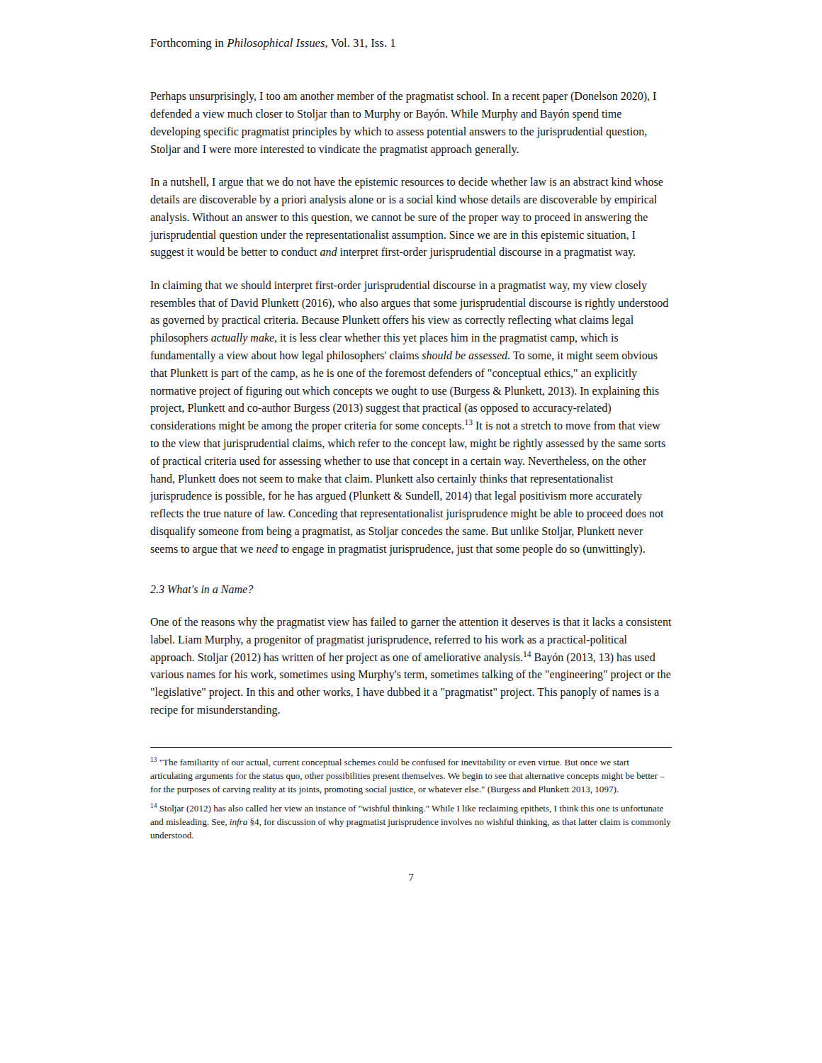Forthcoming in Philosophical Issues, Vol. 31, Iss. 1
Perhaps unsurprisingly, I too am another member of the pragmatist school. In a recent paper (Donelson 2020), I defended a view much closer to Stoljar than to Murphy or Bayón. While Murphy and Bayón spend time developing specific pragmatist principles by which to assess potential answers to the jurisprudential question, Stoljar and I were more interested to vindicate the pragmatist approach generally.
In a nutshell, I argue that we do not have the epistemic resources to decide whether law is an abstract kind whose details are discoverable by a priori analysis alone or is a social kind whose details are discoverable by empirical analysis. Without an answer to this question, we cannot be sure of the proper way to proceed in answering the jurisprudential question under the representationalist assumption. Since we are in this epistemic situation, I suggest it would be better to conduct and interpret first-order jurisprudential discourse in a pragmatist way.
In claiming that we should interpret first-order jurisprudential discourse in a pragmatist way, my view closely resembles that of David Plunkett (2016), who also argues that some jurisprudential discourse is rightly understood as governed by practical criteria. Because Plunkett offers his view as correctly reflecting what claims legal philosophers actually make, it is less clear whether this yet places him in the pragmatist camp, which is fundamentally a view about how legal philosophers' claims should be assessed. To some, it might seem obvious that Plunkett is part of the camp, as he is one of the foremost defenders of "conceptual ethics," an explicitly normative project of figuring out which concepts we ought to use (Burgess & Plunkett, 2013). In explaining this project, Plunkett and co-author Burgess (2013) suggest that practical (as opposed to accuracy-related) considerations might be among the proper criteria for some concepts.13 It is not a stretch to move from that view to the view that jurisprudential claims, which refer to the concept law, might be rightly assessed by the same sorts of practical criteria used for assessing whether to use that concept in a certain way. Nevertheless, on the other hand, Plunkett does not seem to make that claim. Plunkett also certainly thinks that representationalist jurisprudence is possible, for he has argued (Plunkett & Sundell, 2014) that legal positivism more accurately reflects the true nature of law. Conceding that representationalist jurisprudence might be able to proceed does not disqualify someone from being a pragmatist, as Stoljar concedes the same. But unlike Stoljar, Plunkett never seems to argue that we need to engage in pragmatist jurisprudence, just that some people do so (unwittingly).
2.3 What's in a Name?
One of the reasons why the pragmatist view has failed to garner the attention it deserves is that it lacks a consistent label. Liam Murphy, a progenitor of pragmatist jurisprudence, referred to his work as a practical-political approach. Stoljar (2012) has written of her project as one of ameliorative analysis.14 Bayón (2013, 13) has used various names for his work, sometimes using Murphy's term, sometimes talking of the "engineering" project or the "legislative" project. In this and other works, I have dubbed it a "pragmatist" project. This panoply of names is a recipe for misunderstanding.
13 "The familiarity of our actual, current conceptual schemes could be confused for inevitability or even virtue. But once we start articulating arguments for the status quo, other possibilities present themselves. We begin to see that alternative concepts might be better – for the purposes of carving reality at its joints, promoting social justice, or whatever else." (Burgess and Plunkett 2013, 1097).
14 Stoljar (2012) has also called her view an instance of "wishful thinking." While I like reclaiming epithets, I think this one is unfortunate and misleading. See, infra §4, for discussion of why pragmatist jurisprudence involves no wishful thinking, as that latter claim is commonly understood.
7